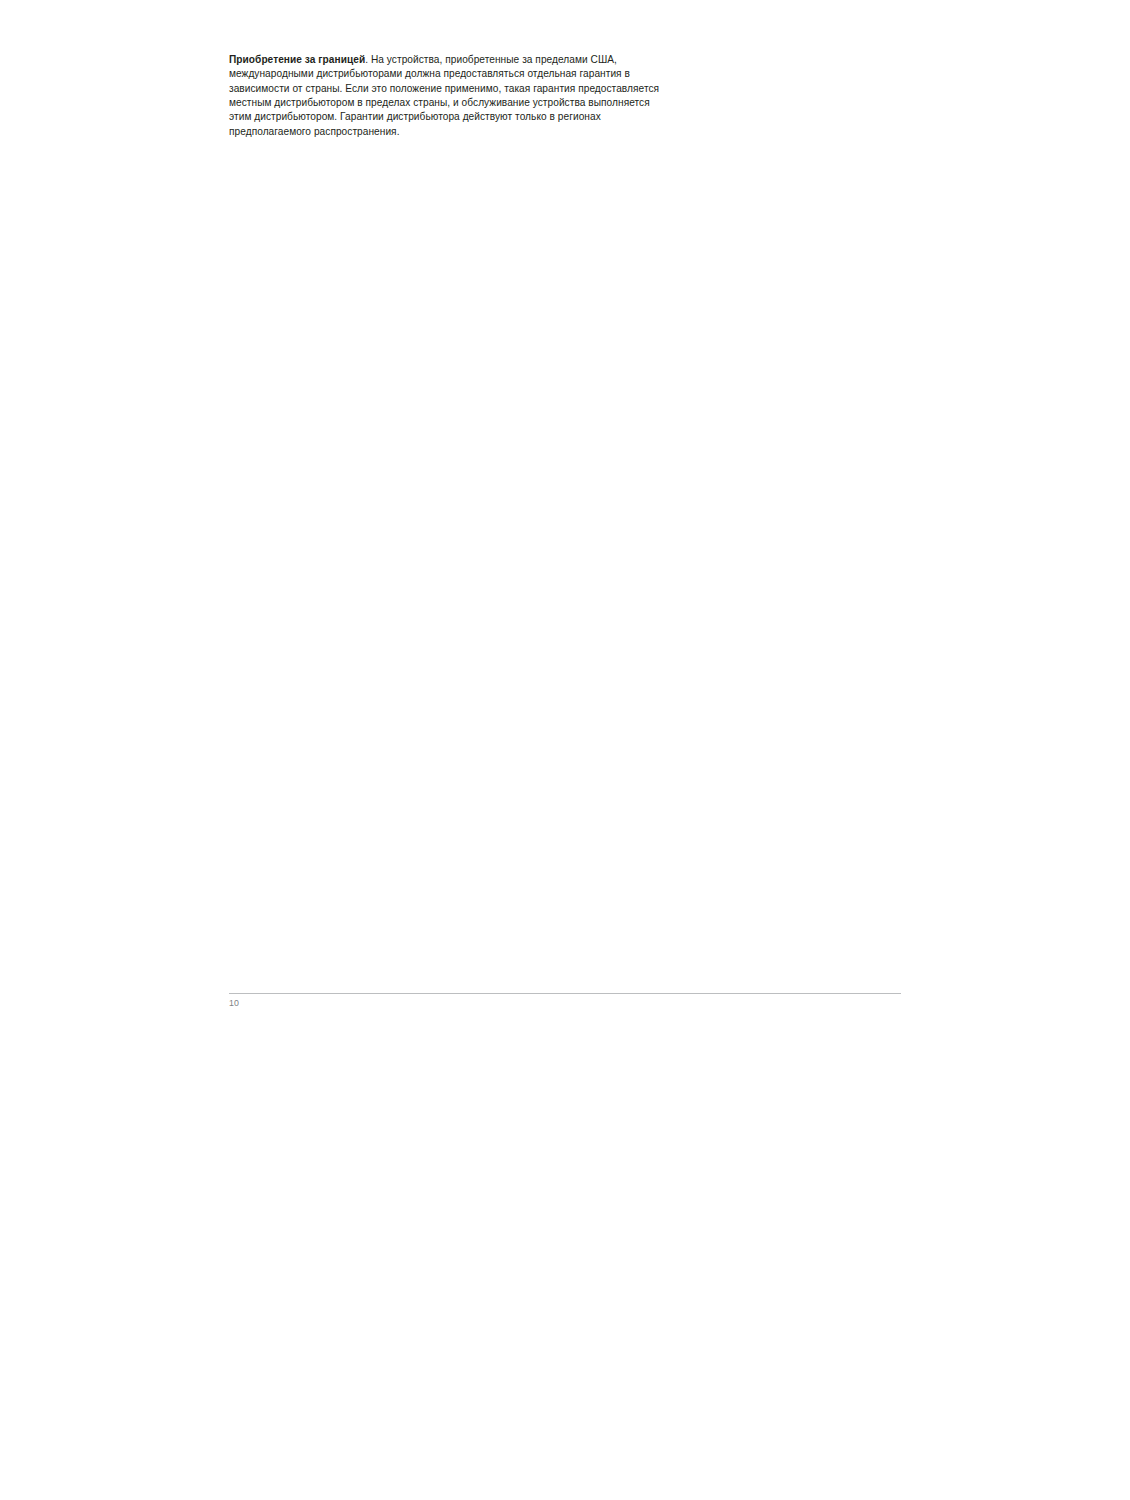Приобретение за границей. На устройства, приобретенные за пределами США, международными дистрибьюторами должна предоставляться отдельная гарантия в зависимости от страны. Если это положение применимо, такая гарантия предоставляется местным дистрибьютором в пределах страны, и обслуживание устройства выполняется этим дистрибьютором. Гарантии дистрибьютора действуют только в регионах предполагаемого распространения.
10